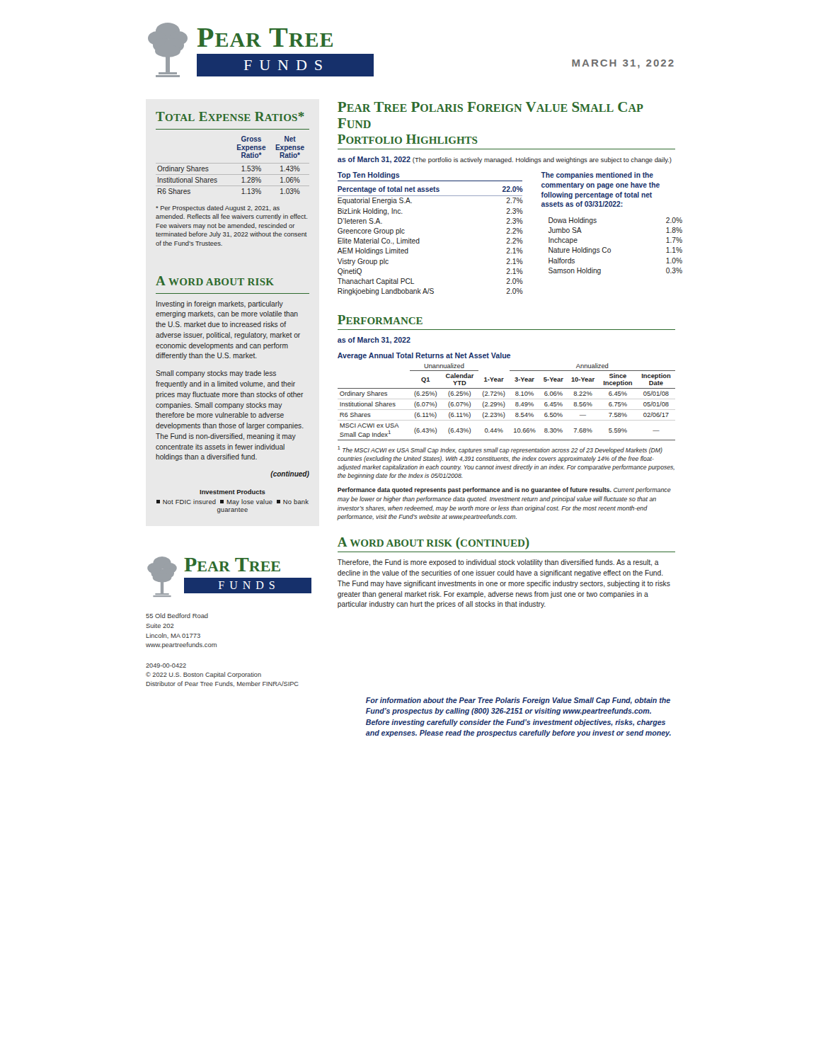PEAR TREE
FUNDS
MARCH 31, 2022
TOTAL EXPENSE RATIOS*
| | Gross Expense Ratio* | Net Expense Ratio* |
| --- | --- | --- |
| Ordinary Shares | 1.53% | 1.43% |
| Institutional Shares | 1.28% | 1.06% |
| R6 Shares | 1.13% | 1.03% |
* Per Prospectus dated August 2, 2021, as amended. Reflects all fee waivers currently in effect. Fee waivers may not be amended, rescinded or terminated before July 31, 2022 without the consent of the Fund’s Trustees.
A WORD ABOUT RISK
Investing in foreign markets, particularly emerging markets, can be more volatile than the U.S. market due to increased risks of adverse issuer, political, regulatory, market or economic developments and can perform differently than the U.S. market.
Small company stocks may trade less frequently and in a limited volume, and their prices may fluctuate more than stocks of other companies. Small company stocks may therefore be more vulnerable to adverse developments than those of larger companies. The Fund is non-diversified, meaning it may concentrate its assets in fewer individual holdings than a diversified fund.
(continued)
Investment Products Not FDIC insured May lose value No bank guarantee
PEAR TREE
FUNDS
55 Old Bedford Road
Suite 202
Lincoln, MA 01773
www.peartreefunds.com
2049-00-0422
© 2022 U.S. Boston Capital Corporation
Distributor of Pear Tree Funds, Member FINRA/SIPC
PEAR TREE POLARIS FOREIGN VALUE SMALL CAP FUND
PORTFOLIO HIGHLIGHTS
as of March 31, 2022 (The portfolio is actively managed. Holdings and weightings are subject to change daily.)
Top Ten Holdings
| Percentage of total net assets | 22.0% |
| Equatorial Energia S.A. | 2.7% |
| BizLink Holding, Inc. | 2.3% |
| D’Ieteren S.A. | 2.3% |
| Greencore Group plc | 2.2% |
| Elite Material Co., Limited | 2.2% |
| AEM Holdings Limited | 2.1% |
| Vistry Group plc | 2.1% |
| QinetiQ | 2.1% |
| Thanachart Capital PCL | 2.0% |
| Ringkjoebing Landbobank A/S | 2.0% |
The companies mentioned in the commentary on page one have the following percentage of total net assets as of 03/31/2022:
| Dowa Holdings | 2.0% |
| Jumbo SA | 1.8% |
| Inchcape | 1.7% |
| Nature Holdings Co | 1.1% |
| Halfords | 1.0% |
| Samson Holding | 0.3% |
PERFORMANCE
as of March 31, 2022
Average Annual Total Returns at Net Asset Value
| | Unannualized | | Annualized |
| --- | --- | --- | --- |
| | Q1 | Calendar YTD | 1-Year | 3-Year | 5-Year | 10-Year | Since Inception | Inception Date |
| Ordinary Shares | (6.25%) | (6.25%) | (2.72%) | 8.10% | 6.06% | 8.22% | 6.45% | 05/01/08 |
| Institutional Shares | (6.07%) | (6.07%) | (2.29%) | 8.49% | 6.45% | 8.56% | 6.75% | 05/01/08 |
| R6 Shares | (6.11%) | (6.11%) | (2.23%) | 8.54% | 6.50% | — | 7.58% | 02/06/17 |
| MSCI ACWI ex USA Small Cap Index 1 | (6.43%) | (6.43%) | 0.44% | 10.66% | 8.30% | 7.68% | 5.59% | — |
1 The MSCI ACWI ex USA Small Cap Index, captures small cap representation across 22 of 23 Developed Markets (DM) countries (excluding the United States). With 4,391 constituents, the index covers approximately 14% of the free float-adjusted market capitalization in each country. You cannot invest directly in an index. For comparative performance purposes, the beginning date for the Index is 05/01/2008.
Performance data quoted represents past performance and is no guarantee of future results. Current performance may be lower or higher than performance data quoted. Investment return and principal value will fluctuate so that an investor’s shares, when redeemed, may be worth more or less than original cost. For the most recent month-end performance, visit the Fund’s website at www.peartreefunds.com.
A WORD ABOUT RISK (CONTINUED)
Therefore, the Fund is more exposed to individual stock volatility than diversified funds. As a result, a decline in the value of the securities of one issuer could have a significant negative effect on the Fund. The Fund may have significant investments in one or more specific industry sectors, subjecting it to risks greater than general market risk. For example, adverse news from just one or two companies in a particular industry can hurt the prices of all stocks in that industry.
For information about the Pear Tree Polaris Foreign Value Small Cap Fund, obtain the Fund’s prospectus by calling (800) 326-2151 or visiting www.peartreefunds.com. Before investing carefully consider the Fund’s investment objectives, risks, charges and expenses. Please read the prospectus carefully before you invest or send money.